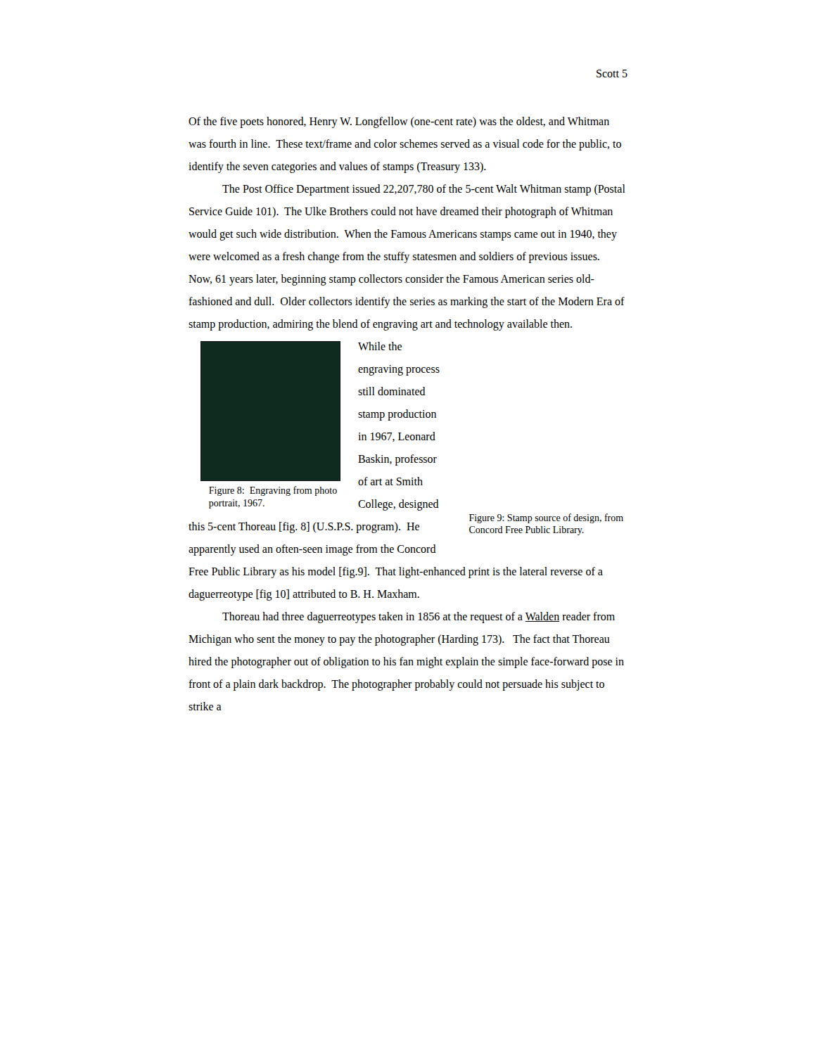Scott 5
Of the five poets honored, Henry W. Longfellow (one-cent rate) was the oldest, and Whitman was fourth in line. These text/frame and color schemes served as a visual code for the public, to identify the seven categories and values of stamps (Treasury 133).
The Post Office Department issued 22,207,780 of the 5-cent Walt Whitman stamp (Postal Service Guide 101). The Ulke Brothers could not have dreamed their photograph of Whitman would get such wide distribution. When the Famous Americans stamps came out in 1940, they were welcomed as a fresh change from the stuffy statesmen and soldiers of previous issues. Now, 61 years later, beginning stamp collectors consider the Famous American series old-fashioned and dull. Older collectors identify the series as marking the start of the Modern Era of stamp production, admiring the blend of engraving art and technology available then.
Figure 8: Engraving from photo portrait, 1967.
Figure 9: Stamp source of design, from Concord Free Public Library.
While the engraving process still dominated stamp production in 1967, Leonard Baskin, professor of art at Smith College, designed this 5-cent Thoreau [fig. 8] (U.S.P.S. program). He apparently used an often-seen image from the Concord Free Public Library as his model [fig.9]. That light-enhanced print is the lateral reverse of a daguerreotype [fig 10] attributed to B. H. Maxham.
Thoreau had three daguerreotypes taken in 1856 at the request of a Walden reader from Michigan who sent the money to pay the photographer (Harding 173). The fact that Thoreau hired the photographer out of obligation to his fan might explain the simple face-forward pose in front of a plain dark backdrop. The photographer probably could not persuade his subject to strike a